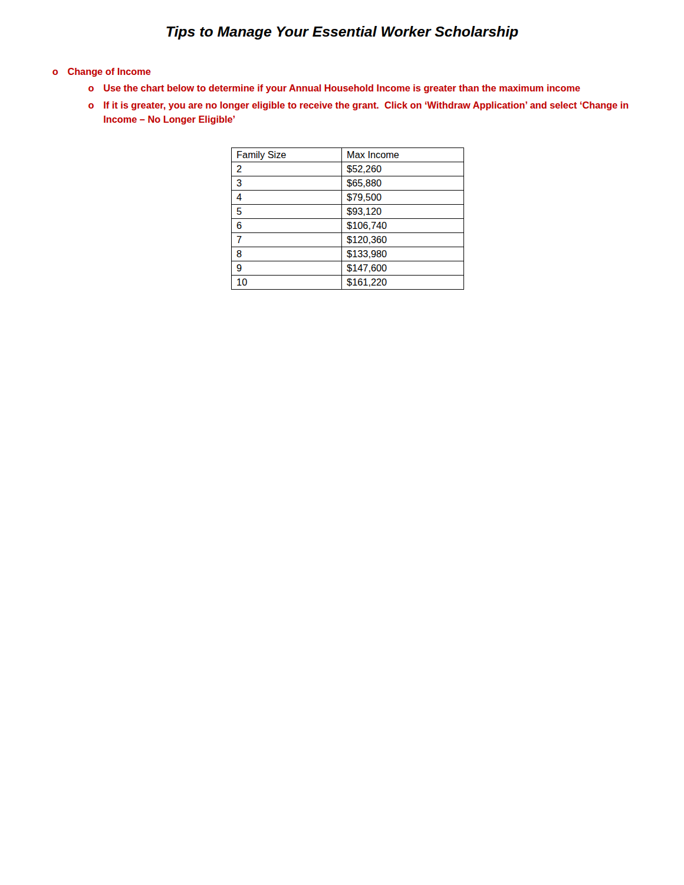Tips to Manage Your Essential Worker Scholarship
Change of Income
Use the chart below to determine if your Annual Household Income is greater than the maximum income
If it is greater, you are no longer eligible to receive the grant. Click on ‘Withdraw Application’ and select ‘Change in Income – No Longer Eligible’
| Family Size | Max Income |
| 2 | $52,260 |
| 3 | $65,880 |
| 4 | $79,500 |
| 5 | $93,120 |
| 6 | $106,740 |
| 7 | $120,360 |
| 8 | $133,980 |
| 9 | $147,600 |
| 10 | $161,220 |